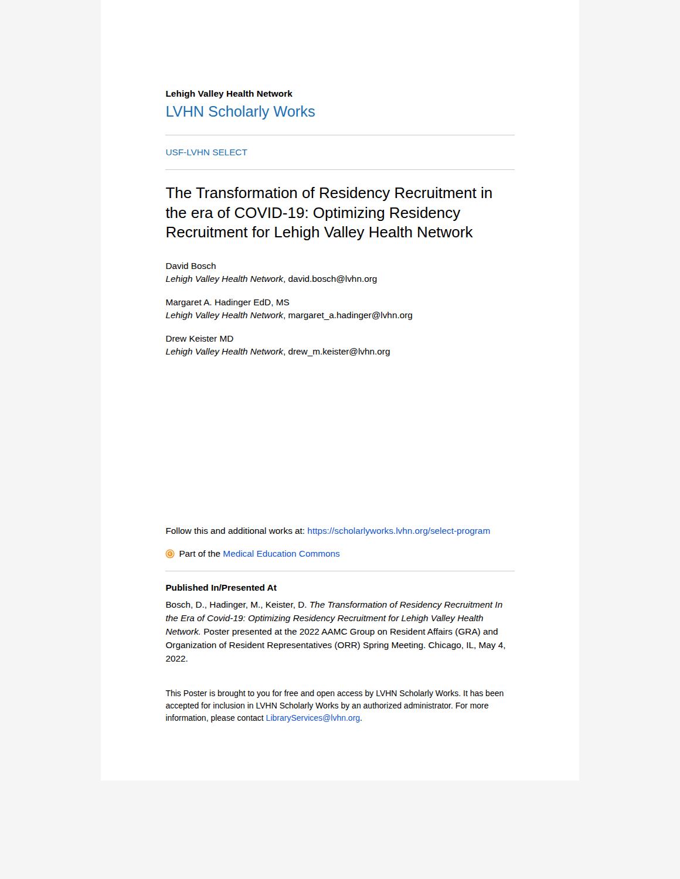Lehigh Valley Health Network
LVHN Scholarly Works
USF-LVHN SELECT
The Transformation of Residency Recruitment in the era of COVID-19: Optimizing Residency Recruitment for Lehigh Valley Health Network
David Bosch
Lehigh Valley Health Network, david.bosch@lvhn.org
Margaret A. Hadinger EdD, MS
Lehigh Valley Health Network, margaret_a.hadinger@lvhn.org
Drew Keister MD
Lehigh Valley Health Network, drew_m.keister@lvhn.org
Follow this and additional works at: https://scholarlyworks.lvhn.org/select-program
Part of the Medical Education Commons
Published In/Presented At
Bosch, D., Hadinger, M., Keister, D. The Transformation of Residency Recruitment In the Era of Covid-19: Optimizing Residency Recruitment for Lehigh Valley Health Network. Poster presented at the 2022 AAMC Group on Resident Affairs (GRA) and Organization of Resident Representatives (ORR) Spring Meeting. Chicago, IL, May 4, 2022.
This Poster is brought to you for free and open access by LVHN Scholarly Works. It has been accepted for inclusion in LVHN Scholarly Works by an authorized administrator. For more information, please contact LibraryServices@lvhn.org.